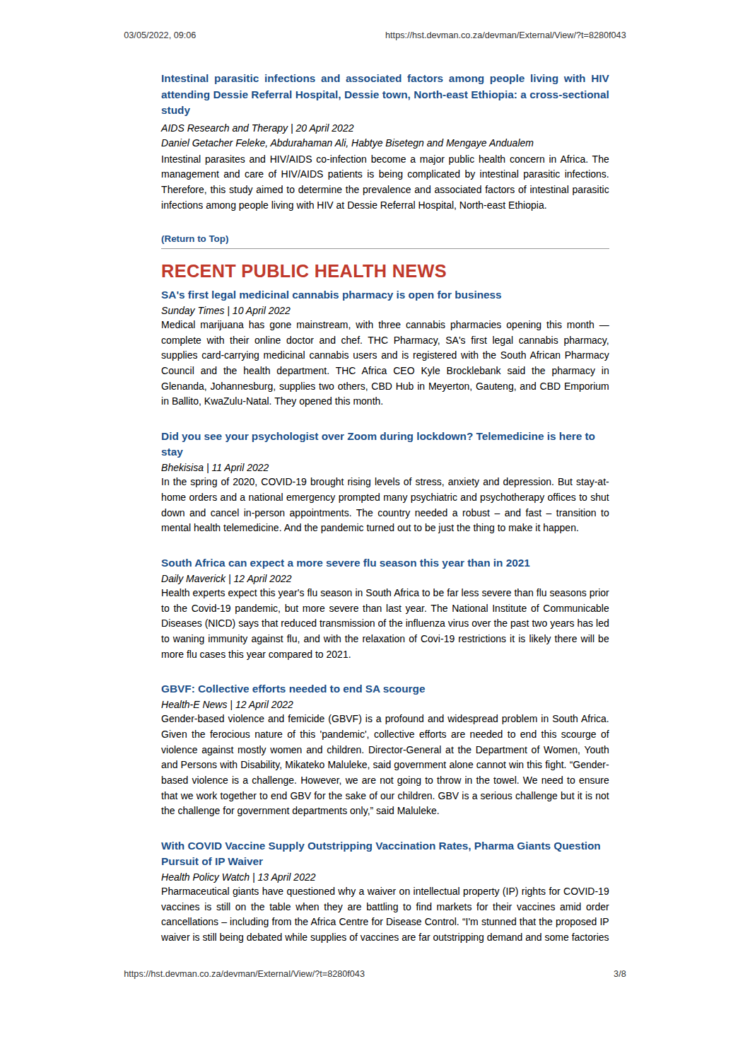03/05/2022, 09:06 https://hst.devman.co.za/devman/External/View/?t=8280f043
Intestinal parasitic infections and associated factors among people living with HIV attending Dessie Referral Hospital, Dessie town, North-east Ethiopia: a cross-sectional study
AIDS Research and Therapy | 20 April 2022
Daniel Getacher Feleke, Abdurahaman Ali, Habtye Bisetegn and Mengaye Andualem
Intestinal parasites and HIV/AIDS co-infection become a major public health concern in Africa. The management and care of HIV/AIDS patients is being complicated by intestinal parasitic infections. Therefore, this study aimed to determine the prevalence and associated factors of intestinal parasitic infections among people living with HIV at Dessie Referral Hospital, North-east Ethiopia.
(Return to Top)
RECENT PUBLIC HEALTH NEWS
SA's first legal medicinal cannabis pharmacy is open for business
Sunday Times | 10 April 2022
Medical marijuana has gone mainstream, with three cannabis pharmacies opening this month — complete with their online doctor and chef. THC Pharmacy, SA's first legal cannabis pharmacy, supplies card-carrying medicinal cannabis users and is registered with the South African Pharmacy Council and the health department. THC Africa CEO Kyle Brocklebank said the pharmacy in Glenanda, Johannesburg, supplies two others, CBD Hub in Meyerton, Gauteng, and CBD Emporium in Ballito, KwaZulu-Natal. They opened this month.
Did you see your psychologist over Zoom during lockdown? Telemedicine is here to stay
Bhekisisa | 11 April 2022
In the spring of 2020, COVID-19 brought rising levels of stress, anxiety and depression. But stay-at-home orders and a national emergency prompted many psychiatric and psychotherapy offices to shut down and cancel in-person appointments. The country needed a robust – and fast – transition to mental health telemedicine. And the pandemic turned out to be just the thing to make it happen.
South Africa can expect a more severe flu season this year than in 2021
Daily Maverick | 12 April 2022
Health experts expect this year's flu season in South Africa to be far less severe than flu seasons prior to the Covid-19 pandemic, but more severe than last year. The National Institute of Communicable Diseases (NICD) says that reduced transmission of the influenza virus over the past two years has led to waning immunity against flu, and with the relaxation of Covi-19 restrictions it is likely there will be more flu cases this year compared to 2021.
GBVF: Collective efforts needed to end SA scourge
Health-E News | 12 April 2022
Gender-based violence and femicide (GBVF) is a profound and widespread problem in South Africa. Given the ferocious nature of this 'pandemic', collective efforts are needed to end this scourge of violence against mostly women and children. Director-General at the Department of Women, Youth and Persons with Disability, Mikateko Maluleke, said government alone cannot win this fight. “Gender-based violence is a challenge. However, we are not going to throw in the towel. We need to ensure that we work together to end GBV for the sake of our children. GBV is a serious challenge but it is not the challenge for government departments only,” said Maluleke.
With COVID Vaccine Supply Outstripping Vaccination Rates, Pharma Giants Question Pursuit of IP Waiver
Health Policy Watch | 13 April 2022
Pharmaceutical giants have questioned why a waiver on intellectual property (IP) rights for COVID-19 vaccines is still on the table when they are battling to find markets for their vaccines amid order cancellations – including from the Africa Centre for Disease Control. “I'm stunned that the proposed IP waiver is still being debated while supplies of vaccines are far outstripping demand and some factories
https://hst.devman.co.za/devman/External/View/?t=8280f043 3/8